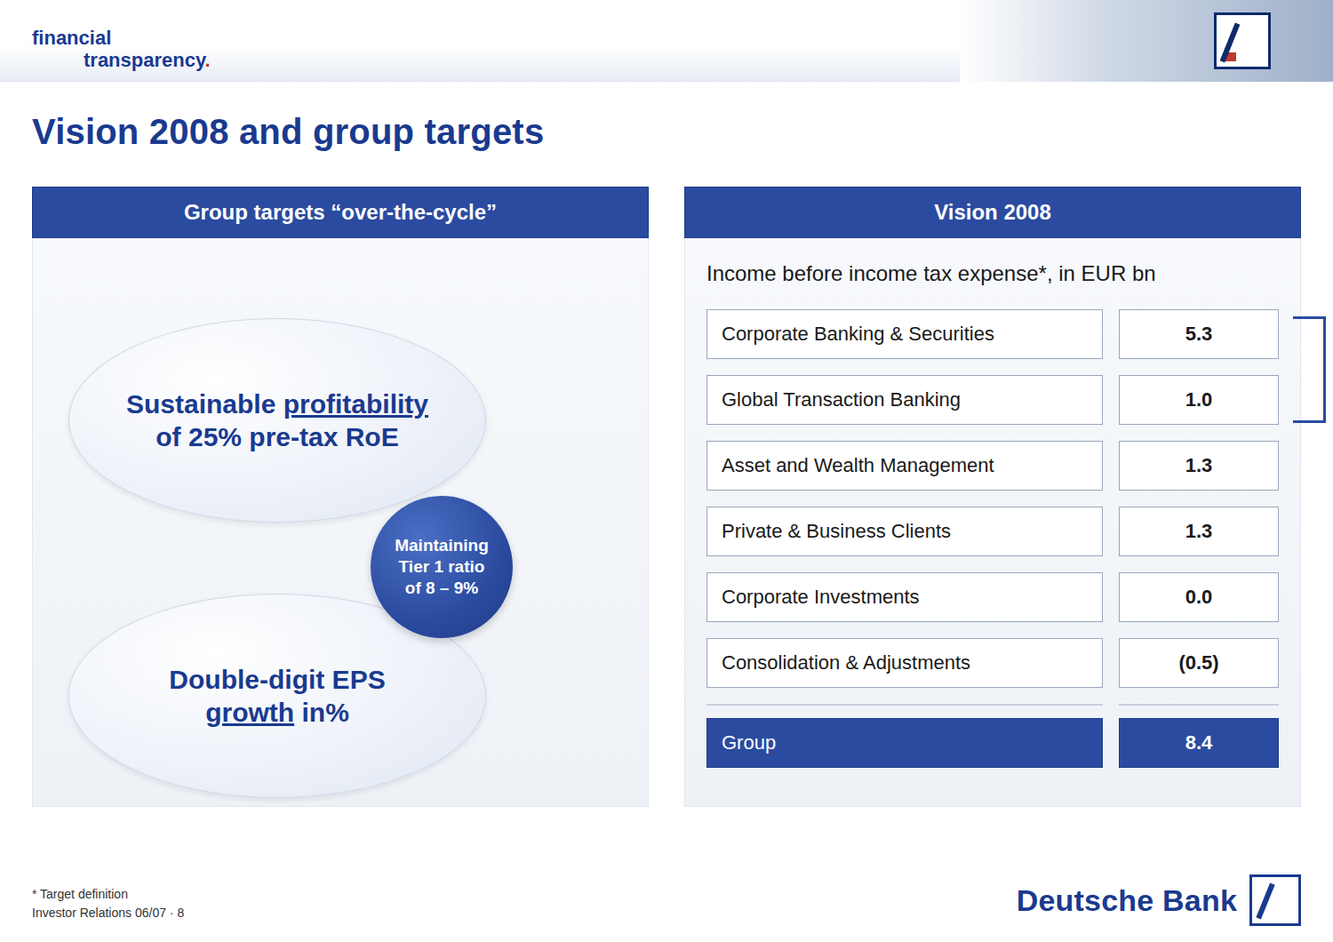financial transparency.
Vision 2008 and group targets
Group targets “over-the-cycle”
Sustainable profitability
of 25% pre-tax RoE
Maintaining
Tier 1 ratio
of 8 – 9%
Double-digit EPS
growth in%
Vision 2008
Income before income tax expense*, in EUR bn
Corporate Banking & Securities
5.3
Global Transaction Banking
1.0
6.3
Asset and Wealth Management
1.3
Private & Business Clients
1.3
Corporate Investments
0.0
Consolidation & Adjustments
(0.5)
Group
8.4
* Target definition Investor Relations 06/07 · 8
Deutsche Bank